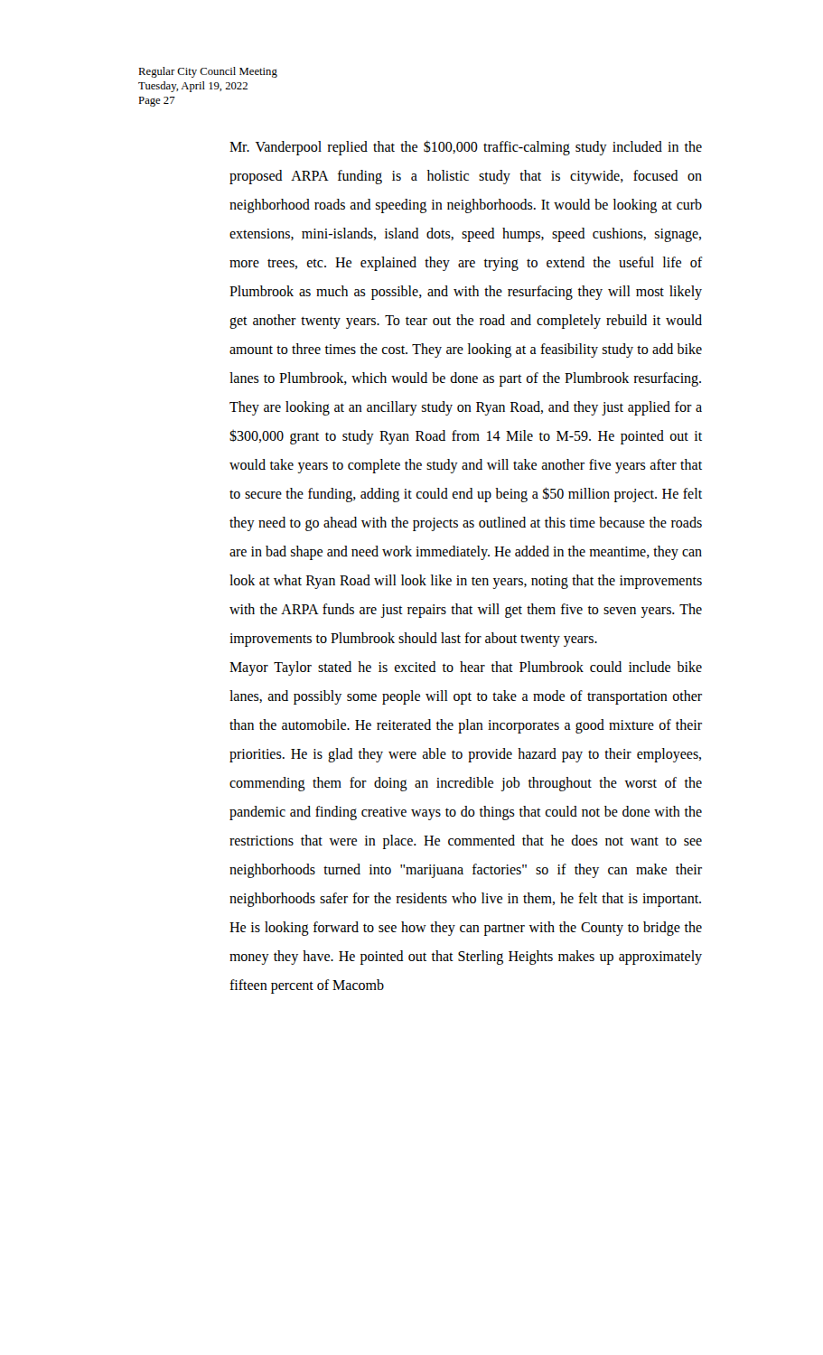Regular City Council Meeting
Tuesday, April 19, 2022
Page 27
Mr. Vanderpool replied that the $100,000 traffic-calming study included in the proposed ARPA funding is a holistic study that is citywide, focused on neighborhood roads and speeding in neighborhoods. It would be looking at curb extensions, mini-islands, island dots, speed humps, speed cushions, signage, more trees, etc. He explained they are trying to extend the useful life of Plumbrook as much as possible, and with the resurfacing they will most likely get another twenty years. To tear out the road and completely rebuild it would amount to three times the cost. They are looking at a feasibility study to add bike lanes to Plumbrook, which would be done as part of the Plumbrook resurfacing. They are looking at an ancillary study on Ryan Road, and they just applied for a $300,000 grant to study Ryan Road from 14 Mile to M-59. He pointed out it would take years to complete the study and will take another five years after that to secure the funding, adding it could end up being a $50 million project. He felt they need to go ahead with the projects as outlined at this time because the roads are in bad shape and need work immediately. He added in the meantime, they can look at what Ryan Road will look like in ten years, noting that the improvements with the ARPA funds are just repairs that will get them five to seven years. The improvements to Plumbrook should last for about twenty years.
Mayor Taylor stated he is excited to hear that Plumbrook could include bike lanes, and possibly some people will opt to take a mode of transportation other than the automobile. He reiterated the plan incorporates a good mixture of their priorities. He is glad they were able to provide hazard pay to their employees, commending them for doing an incredible job throughout the worst of the pandemic and finding creative ways to do things that could not be done with the restrictions that were in place. He commented that he does not want to see neighborhoods turned into "marijuana factories" so if they can make their neighborhoods safer for the residents who live in them, he felt that is important. He is looking forward to see how they can partner with the County to bridge the money they have. He pointed out that Sterling Heights makes up approximately fifteen percent of Macomb